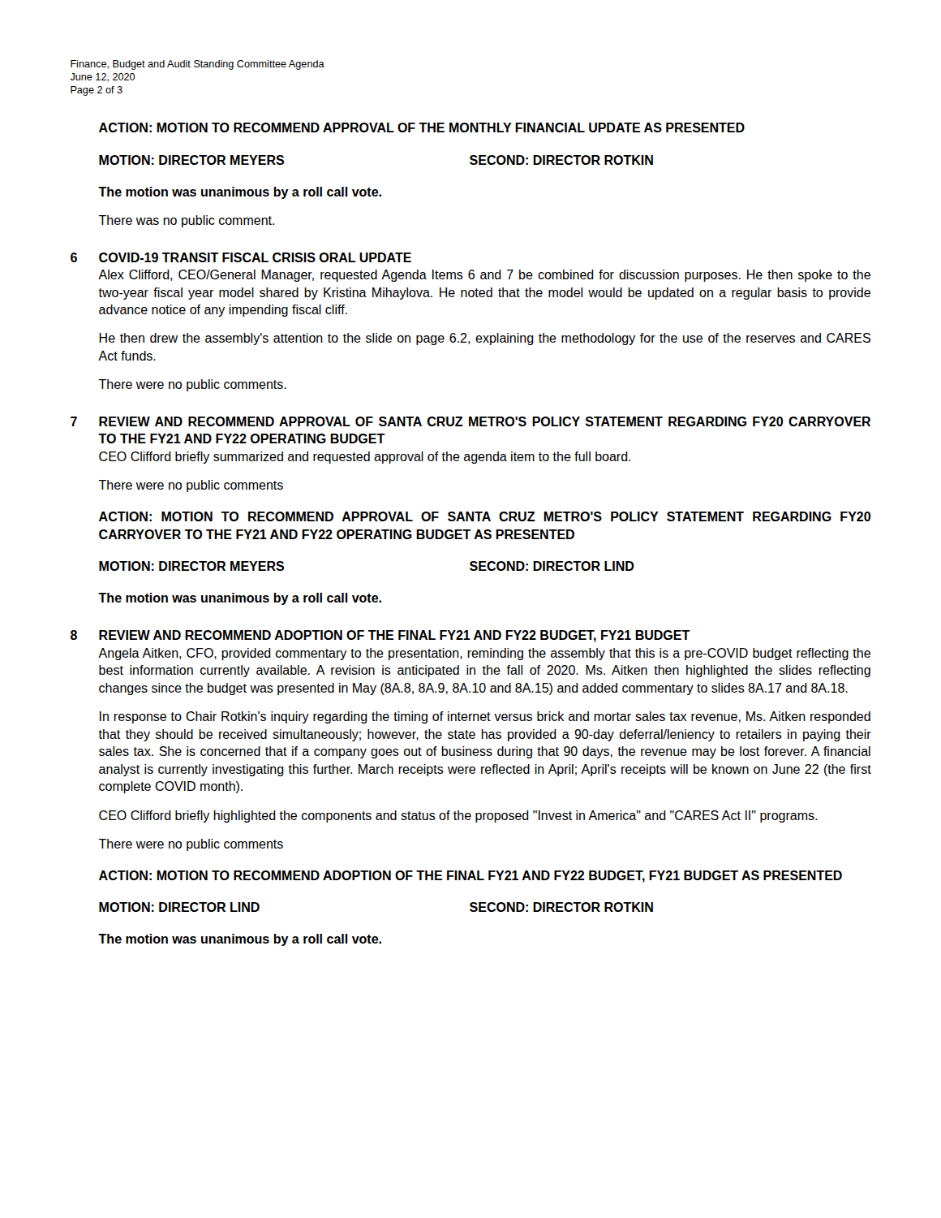Finance, Budget and Audit Standing Committee Agenda
June 12, 2020
Page 2 of 3
ACTION: MOTION TO RECOMMEND APPROVAL OF THE MONTHLY FINANCIAL UPDATE AS PRESENTED
MOTION: DIRECTOR MEYERS SECOND: DIRECTOR ROTKIN
The motion was unanimous by a roll call vote.
There was no public comment.
6
COVID-19 TRANSIT FISCAL CRISIS ORAL UPDATE
Alex Clifford, CEO/General Manager, requested Agenda Items 6 and 7 be combined for discussion purposes. He then spoke to the two-year fiscal year model shared by Kristina Mihaylova. He noted that the model would be updated on a regular basis to provide advance notice of any impending fiscal cliff.
He then drew the assembly's attention to the slide on page 6.2, explaining the methodology for the use of the reserves and CARES Act funds.
There were no public comments.
7
REVIEW AND RECOMMEND APPROVAL OF SANTA CRUZ METRO'S POLICY STATEMENT REGARDING FY20 CARRYOVER TO THE FY21 AND FY22 OPERATING BUDGET
CEO Clifford briefly summarized and requested approval of the agenda item to the full board.
There were no public comments
ACTION: MOTION TO RECOMMEND APPROVAL OF SANTA CRUZ METRO'S POLICY STATEMENT REGARDING FY20 CARRYOVER TO THE FY21 AND FY22 OPERATING BUDGET AS PRESENTED
MOTION: DIRECTOR MEYERS SECOND: DIRECTOR LIND
The motion was unanimous by a roll call vote.
8
REVIEW AND RECOMMEND ADOPTION OF THE FINAL FY21 AND FY22 BUDGET, FY21 BUDGET
Angela Aitken, CFO, provided commentary to the presentation, reminding the assembly that this is a pre-COVID budget reflecting the best information currently available. A revision is anticipated in the fall of 2020. Ms. Aitken then highlighted the slides reflecting changes since the budget was presented in May (8A.8, 8A.9, 8A.10 and 8A.15) and added commentary to slides 8A.17 and 8A.18.
In response to Chair Rotkin's inquiry regarding the timing of internet versus brick and mortar sales tax revenue, Ms. Aitken responded that they should be received simultaneously; however, the state has provided a 90-day deferral/leniency to retailers in paying their sales tax. She is concerned that if a company goes out of business during that 90 days, the revenue may be lost forever. A financial analyst is currently investigating this further. March receipts were reflected in April; April's receipts will be known on June 22 (the first complete COVID month).
CEO Clifford briefly highlighted the components and status of the proposed "Invest in America" and "CARES Act II" programs.
There were no public comments
ACTION: MOTION TO RECOMMEND ADOPTION OF THE FINAL FY21 AND FY22 BUDGET, FY21 BUDGET AS PRESENTED
MOTION: DIRECTOR LIND SECOND: DIRECTOR ROTKIN
The motion was unanimous by a roll call vote.